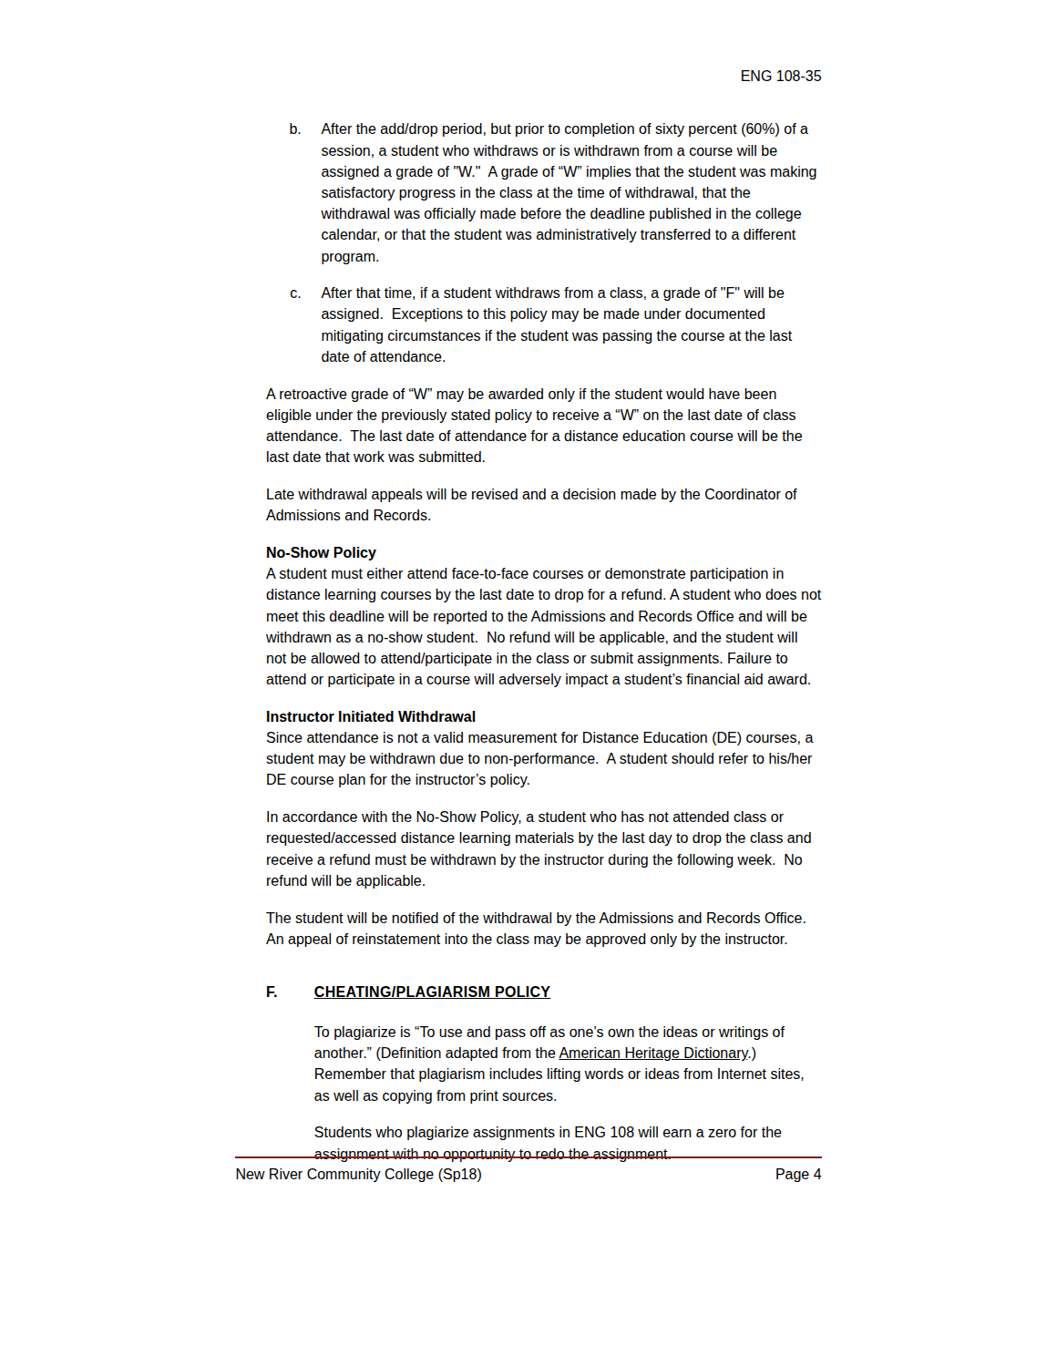ENG 108-35
After the add/drop period, but prior to completion of sixty percent (60%) of a session, a student who withdraws or is withdrawn from a course will be assigned a grade of "W." A grade of “W” implies that the student was making satisfactory progress in the class at the time of withdrawal, that the withdrawal was officially made before the deadline published in the college calendar, or that the student was administratively transferred to a different program.
After that time, if a student withdraws from a class, a grade of "F" will be assigned. Exceptions to this policy may be made under documented mitigating circumstances if the student was passing the course at the last date of attendance.
A retroactive grade of “W” may be awarded only if the student would have been eligible under the previously stated policy to receive a “W” on the last date of class attendance. The last date of attendance for a distance education course will be the last date that work was submitted.
Late withdrawal appeals will be revised and a decision made by the Coordinator of Admissions and Records.
No-Show Policy
A student must either attend face-to-face courses or demonstrate participation in distance learning courses by the last date to drop for a refund. A student who does not meet this deadline will be reported to the Admissions and Records Office and will be withdrawn as a no-show student. No refund will be applicable, and the student will not be allowed to attend/participate in the class or submit assignments. Failure to attend or participate in a course will adversely impact a student’s financial aid award.
Instructor Initiated Withdrawal
Since attendance is not a valid measurement for Distance Education (DE) courses, a student may be withdrawn due to non-performance. A student should refer to his/her DE course plan for the instructor’s policy.
In accordance with the No-Show Policy, a student who has not attended class or requested/accessed distance learning materials by the last day to drop the class and receive a refund must be withdrawn by the instructor during the following week. No refund will be applicable.
The student will be notified of the withdrawal by the Admissions and Records Office. An appeal of reinstatement into the class may be approved only by the instructor.
F. CHEATING/PLAGIARISM POLICY
To plagiarize is “To use and pass off as one’s own the ideas or writings of another.” (Definition adapted from the American Heritage Dictionary.) Remember that plagiarism includes lifting words or ideas from Internet sites, as well as copying from print sources.
Students who plagiarize assignments in ENG 108 will earn a zero for the assignment with no opportunity to redo the assignment.
New River Community College (Sp18) Page 4